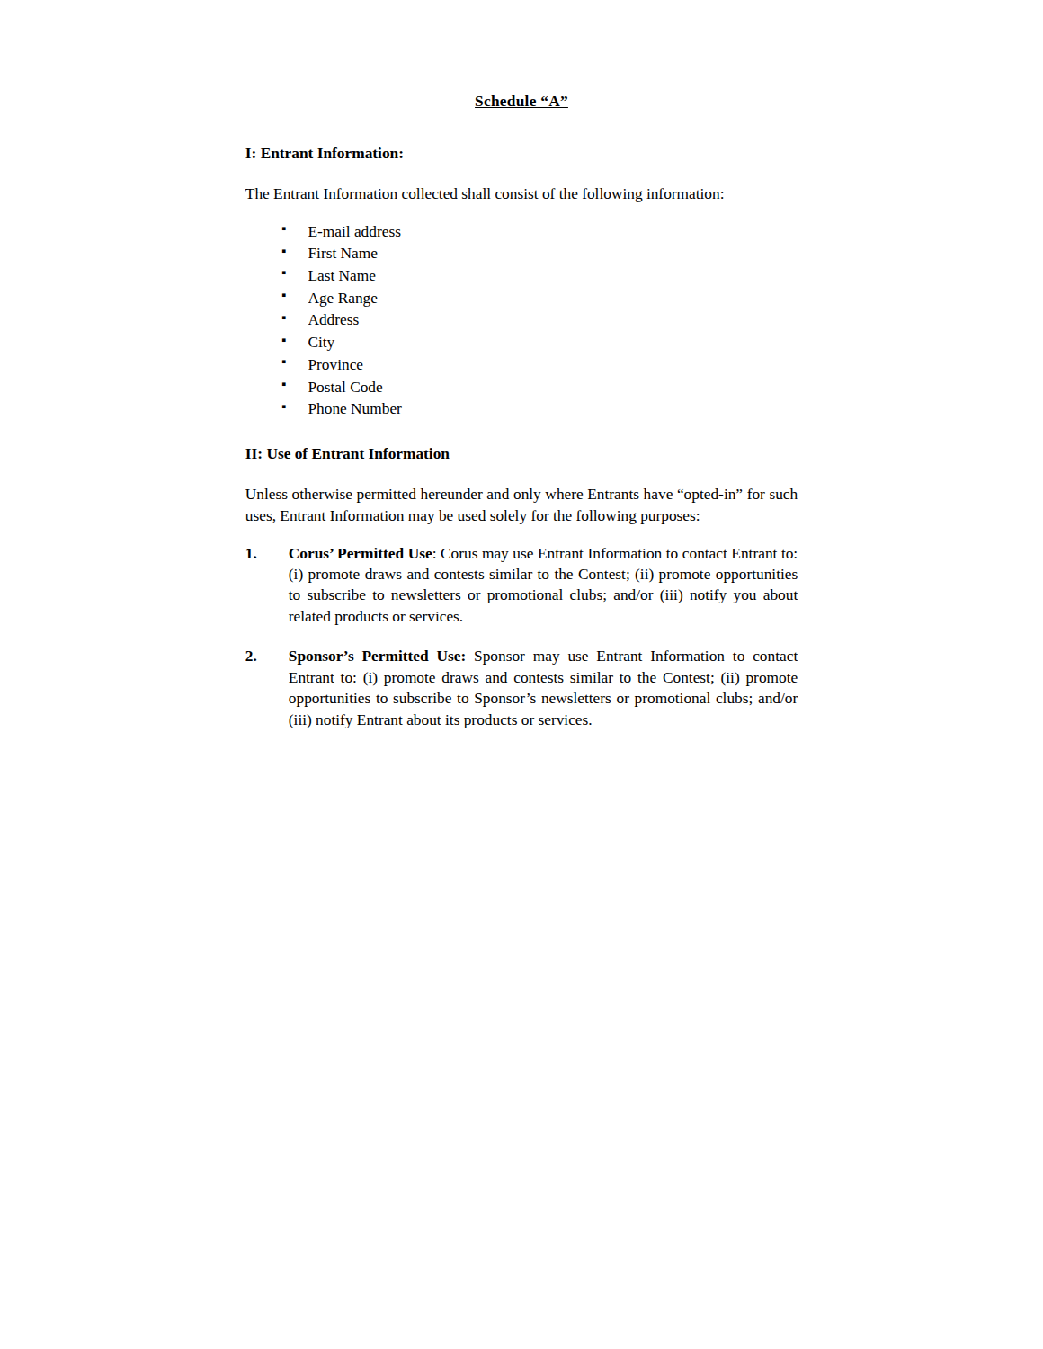Schedule “A”
I: Entrant Information:
The Entrant Information collected shall consist of the following information:
E-mail address
First Name
Last Name
Age Range
Address
City
Province
Postal Code
Phone Number
II: Use of Entrant Information
Unless otherwise permitted hereunder and only where Entrants have “opted-in” for such uses, Entrant Information may be used solely for the following purposes:
1.
Corus’ Permitted Use: Corus may use Entrant Information to contact Entrant to: (i) promote draws and contests similar to the Contest; (ii) promote opportunities to subscribe to newsletters or promotional clubs; and/or (iii) notify you about related products or services.
2.
Sponsor’s Permitted Use: Sponsor may use Entrant Information to contact Entrant to: (i) promote draws and contests similar to the Contest; (ii) promote opportunities to subscribe to Sponsor’s newsletters or promotional clubs; and/or (iii) notify Entrant about its products or services.